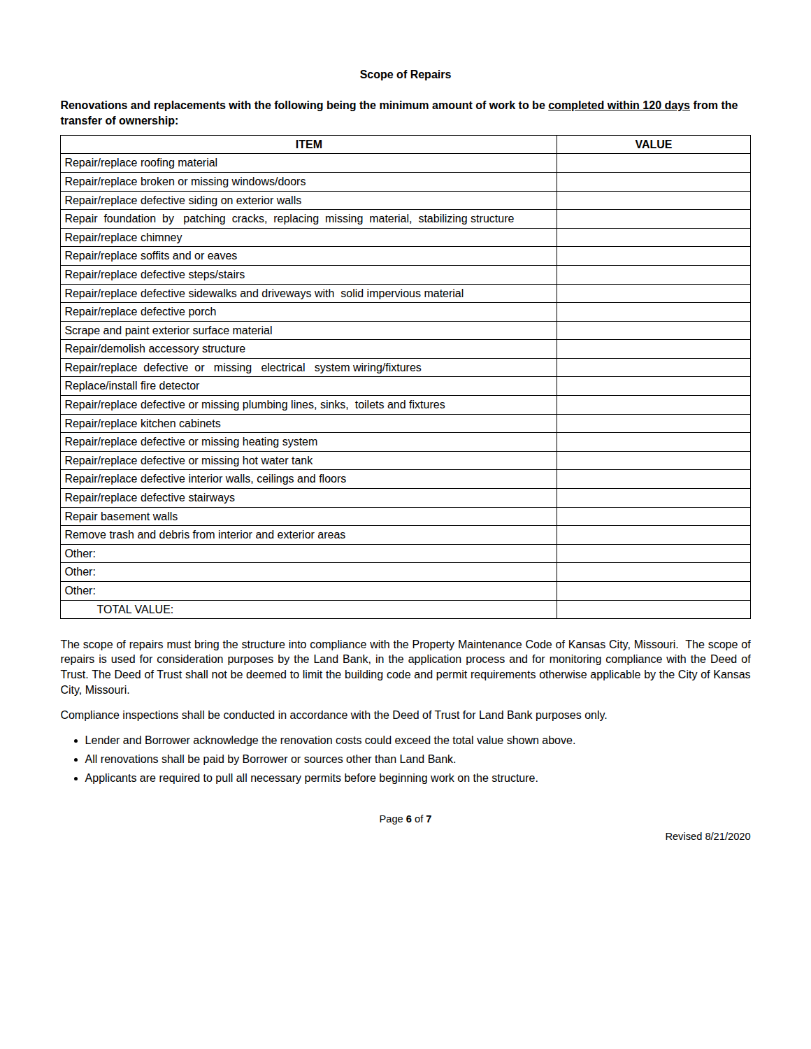Scope of Repairs
Renovations and replacements with the following being the minimum amount of work to be completed within 120 days from the transfer of ownership:
| ITEM | VALUE |
| --- | --- |
| Repair/replace roofing material | |
| Repair/replace broken or missing windows/doors | |
| Repair/replace defective siding on exterior walls | |
| Repair foundation by patching cracks, replacing missing material, stabilizing structure | |
| Repair/replace chimney | |
| Repair/replace soffits and or eaves | |
| Repair/replace defective steps/stairs | |
| Repair/replace defective sidewalks and driveways with solid impervious material | |
| Repair/replace defective porch | |
| Scrape and paint exterior surface material | |
| Repair/demolish accessory structure | |
| Repair/replace defective or missing electrical system wiring/fixtures | |
| Replace/install fire detector | |
| Repair/replace defective or missing plumbing lines, sinks, toilets and fixtures | |
| Repair/replace kitchen cabinets | |
| Repair/replace defective or missing heating system | |
| Repair/replace defective or missing hot water tank | |
| Repair/replace defective interior walls, ceilings and floors | |
| Repair/replace defective stairways | |
| Repair basement walls | |
| Remove trash and debris from interior and exterior areas | |
| Other: | |
| Other: | |
| Other: | |
| TOTAL VALUE: | |
The scope of repairs must bring the structure into compliance with the Property Maintenance Code of Kansas City, Missouri. The scope of repairs is used for consideration purposes by the Land Bank, in the application process and for monitoring compliance with the Deed of Trust. The Deed of Trust shall not be deemed to limit the building code and permit requirements otherwise applicable by the City of Kansas City, Missouri.
Compliance inspections shall be conducted in accordance with the Deed of Trust for Land Bank purposes only.
Lender and Borrower acknowledge the renovation costs could exceed the total value shown above.
All renovations shall be paid by Borrower or sources other than Land Bank.
Applicants are required to pull all necessary permits before beginning work on the structure.
Page 6 of 7
Revised 8/21/2020